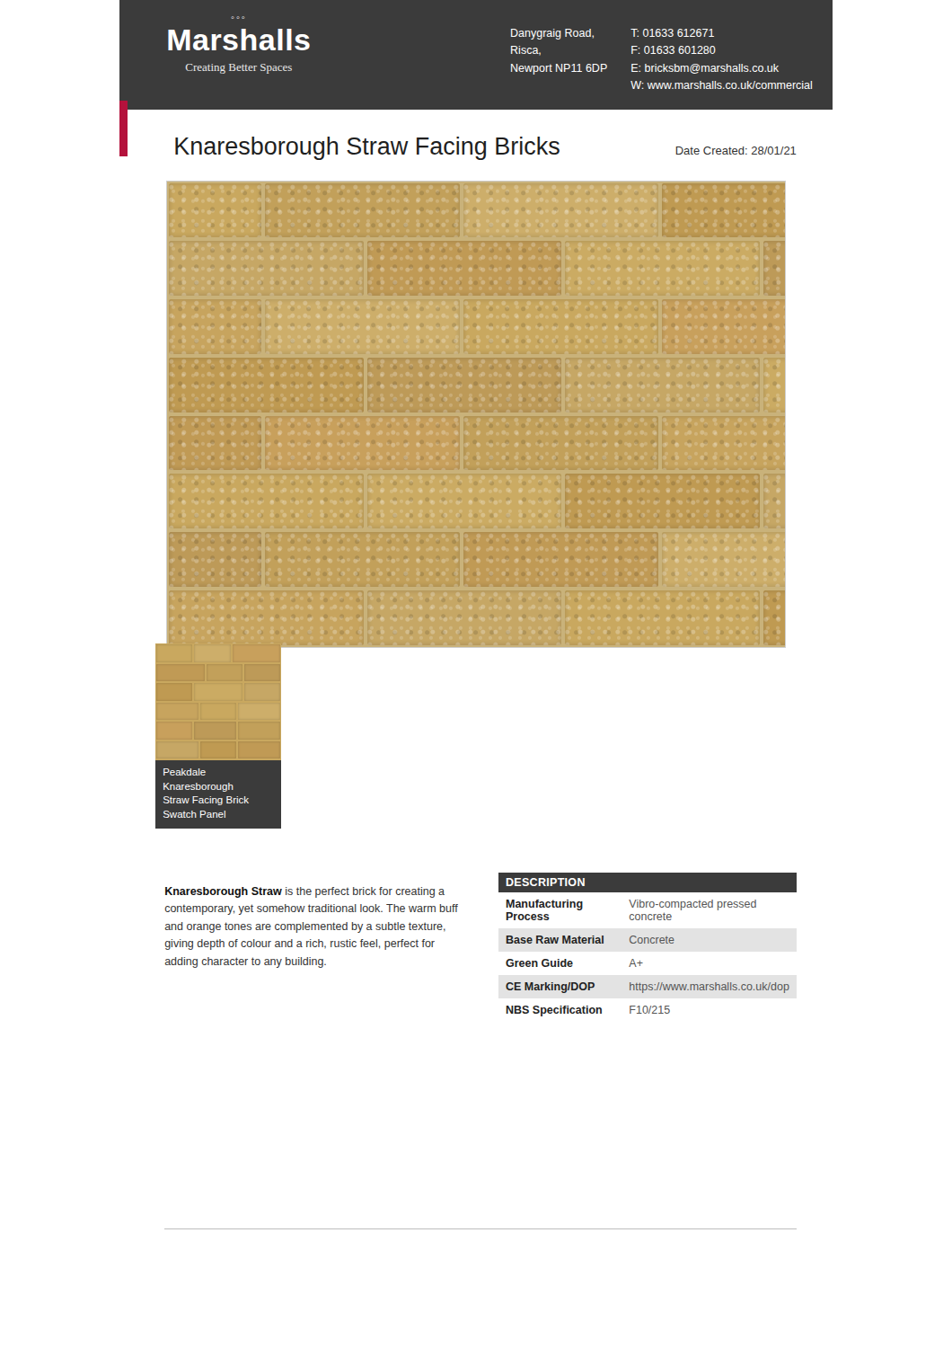◦◦◦
Marshalls
Creating Better Spaces
Danygraig Road,
Risca,
Newport NP11 6DP
T: 01633 612671
F: 01633 601280
E: bricksbm@marshalls.co.uk
W: www.marshalls.co.uk/commercial
Knaresborough Straw Facing Bricks
Date Created: 28/01/21
Peakdale
Knaresborough
Straw Facing Brick
Swatch Panel
Knaresborough Straw is the perfect brick for creating a contemporary, yet somehow traditional look. The warm buff and orange tones are complemented by a subtle texture, giving depth of colour and a rich, rustic feel, perfect for adding character to any building.
DESCRIPTION
| Manufacturing Process | Vibro-compacted pressed concrete |
| Base Raw Material | Concrete |
| Green Guide | A+ |
| CE Marking/DOP | https://www.marshalls.co.uk/dop |
| NBS Specification | F10/215 |